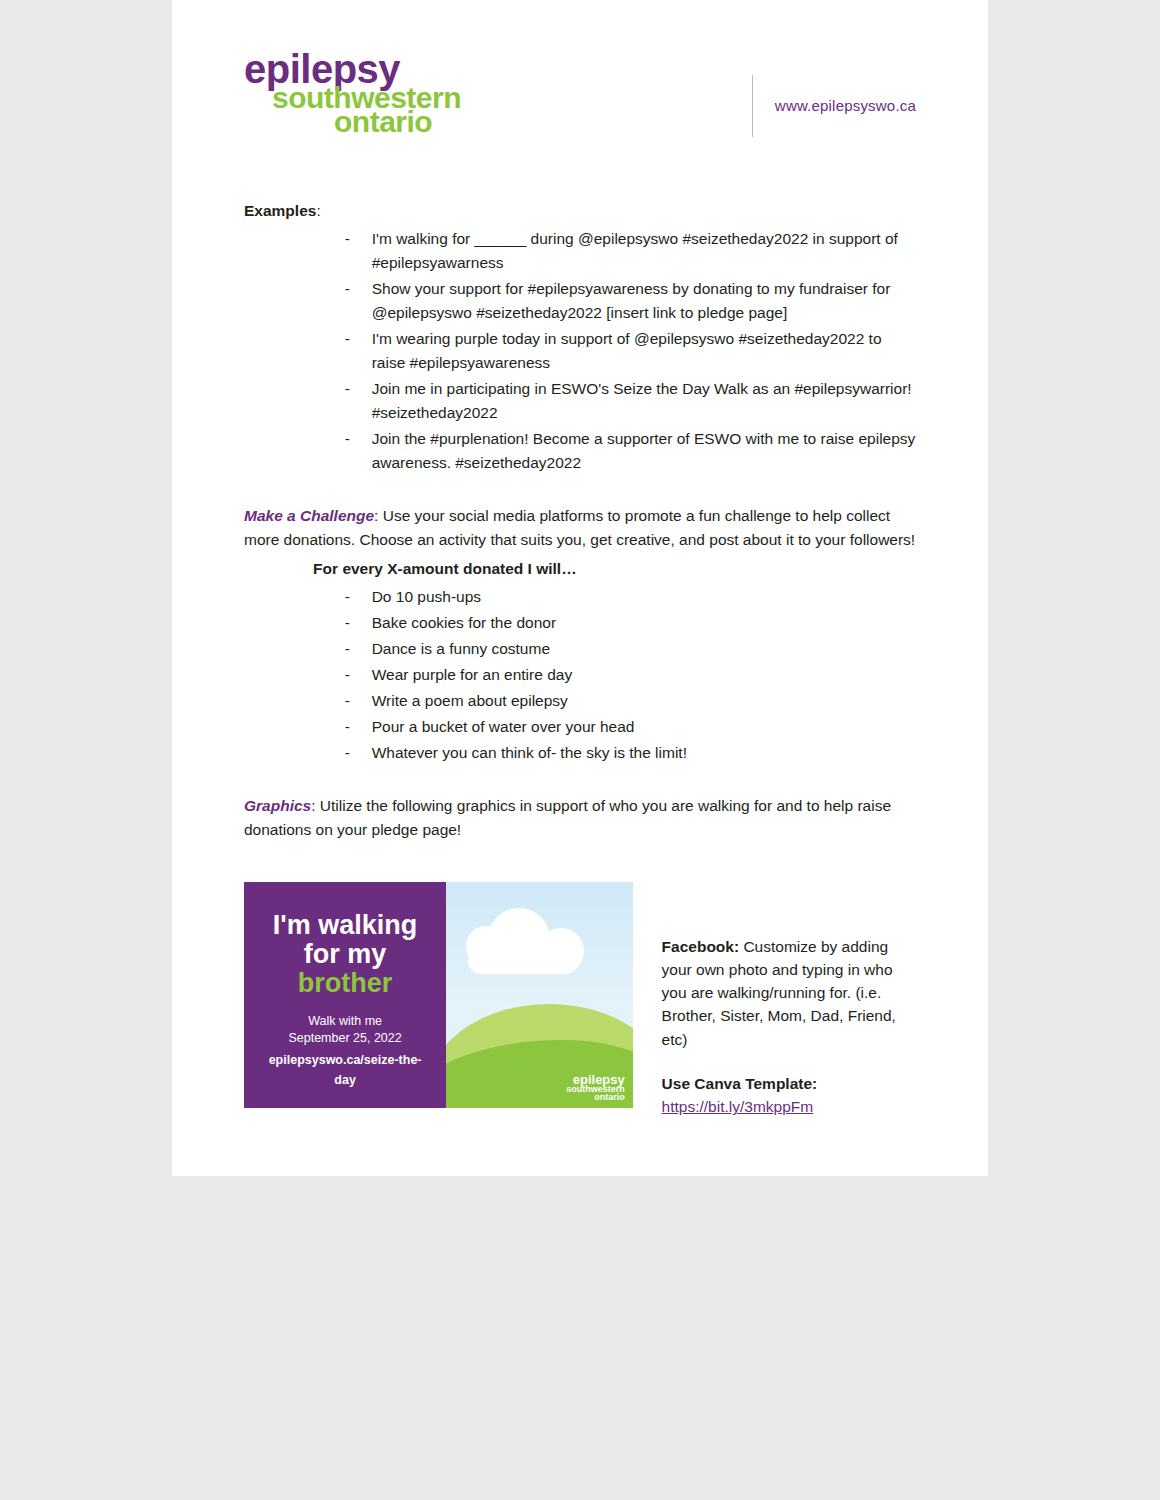epilepsy southwestern ontario
www.epilepsyswo.ca
Examples:
I'm walking for ______ during @epilepsyswo #seizetheday2022 in support of #epilepsyawarness
Show your support for #epilepsyawareness by donating to my fundraiser for @epilepsyswo #seizetheday2022 [insert link to pledge page]
I'm wearing purple today in support of @epilepsyswo #seizetheday2022 to raise #epilepsyawareness
Join me in participating in ESWO's Seize the Day Walk as an #epilepsywarrior! #seizetheday2022
Join the #purplenation! Become a supporter of ESWO with me to raise epilepsy awareness. #seizetheday2022
Make a Challenge: Use your social media platforms to promote a fun challenge to help collect more donations. Choose an activity that suits you, get creative, and post about it to your followers!
For every X-amount donated I will…
Do 10 push-ups
Bake cookies for the donor
Dance is a funny costume
Wear purple for an entire day
Write a poem about epilepsy
Pour a bucket of water over your head
Whatever you can think of- the sky is the limit!
Graphics: Utilize the following graphics in support of who you are walking for and to help raise donations on your pledge page!
I'm walking
for my
brother
Walk with me
September 25, 2022
epilepsyswo.ca/seize-the-day
epilepsy southwestern ontario
Facebook: Customize by adding your own photo and typing in who you are walking/running for. (i.e. Brother, Sister, Mom, Dad, Friend, etc)
Use Canva Template:
https://bit.ly/3mkppFm